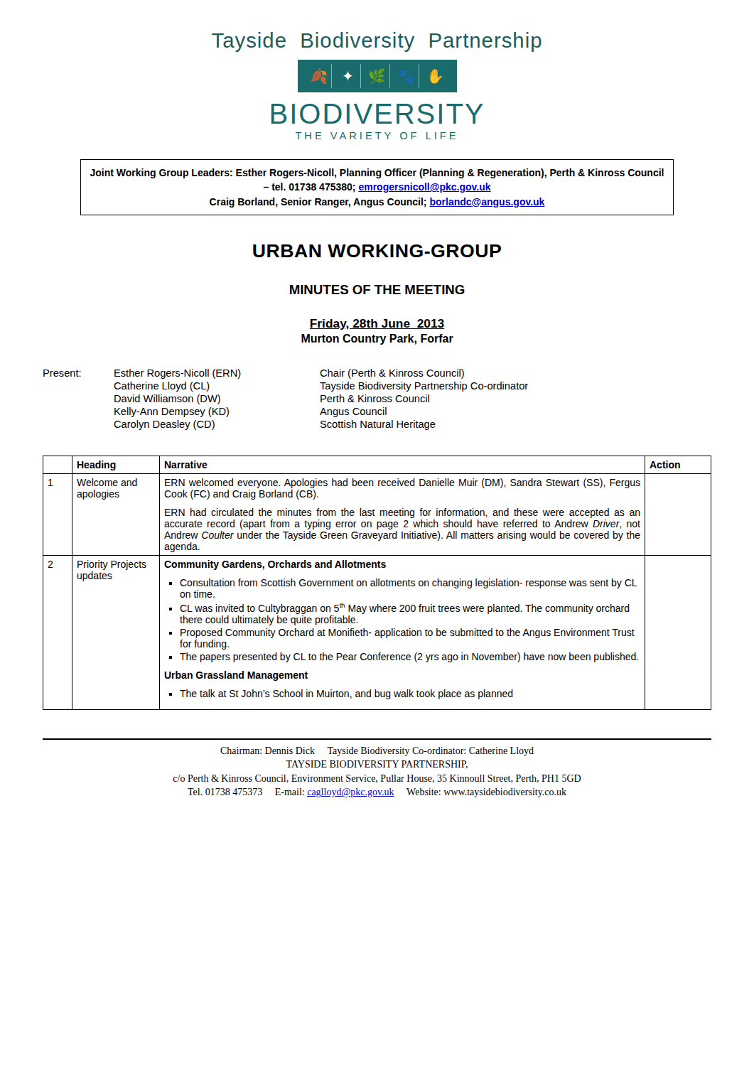Tayside Biodiversity Partnership
🍂✦🌿🐾✋
BIODIVERSITY
THE VARIETY OF LIFE
Joint Working Group Leaders: Esther Rogers-Nicoll, Planning Officer (Planning & Regeneration), Perth & Kinross Council – tel. 01738 475380; emrogersnicoll@pkc.gov.uk
Craig Borland, Senior Ranger, Angus Council; borlandc@angus.gov.uk
URBAN WORKING-GROUP
MINUTES OF THE MEETING
Friday, 28th June 2013
Murton Country Park, Forfar
| Present: | Esther Rogers-Nicoll (ERN) | Chair (Perth & Kinross Council) |
| | Catherine Lloyd (CL) | Tayside Biodiversity Partnership Co-ordinator |
| | David Williamson (DW) | Perth & Kinross Council |
| | Kelly-Ann Dempsey (KD) | Angus Council |
| | Carolyn Deasley (CD) | Scottish Natural Heritage |
| | Heading | Narrative | Action |
| --- | --- | --- | --- |
| 1 | Welcome and apologies | ERN welcomed everyone. Apologies had been received Danielle Muir (DM), Sandra Stewart (SS), Fergus Cook (FC) and Craig Borland (CB). ERN had circulated the minutes from the last meeting for information, and these were accepted as an accurate record (apart from a typing error on page 2 which should have referred to Andrew Driver , not Andrew Coulter under the Tayside Green Graveyard Initiative). All matters arising would be covered by the agenda. | |
| 2 | Priority Projects updates | Community Gardens, Orchards and Allotments Consultation from Scottish Government on allotments on changing legislation- response was sent by CL on time. CL was invited to Cultybraggan on 5 th May where 200 fruit trees were planted. The community orchard there could ultimately be quite profitable. Proposed Community Orchard at Monifieth- application to be submitted to the Angus Environment Trust for funding. The papers presented by CL to the Pear Conference (2 yrs ago in November) have now been published. Urban Grassland Management The talk at St John’s School in Muirton, and bug walk took place as planned | |
Chairman: Dennis Dick Tayside Biodiversity Co-ordinator: Catherine Lloyd
TAYSIDE BIODIVERSITY PARTNERSHIP,
c/o Perth & Kinross Council, Environment Service, Pullar House, 35 Kinnoull Street, Perth, PH1 5GD
Tel. 01738 475373 E-mail: caglloyd@pkc.gov.uk Website: www.taysidebiodiversity.co.uk